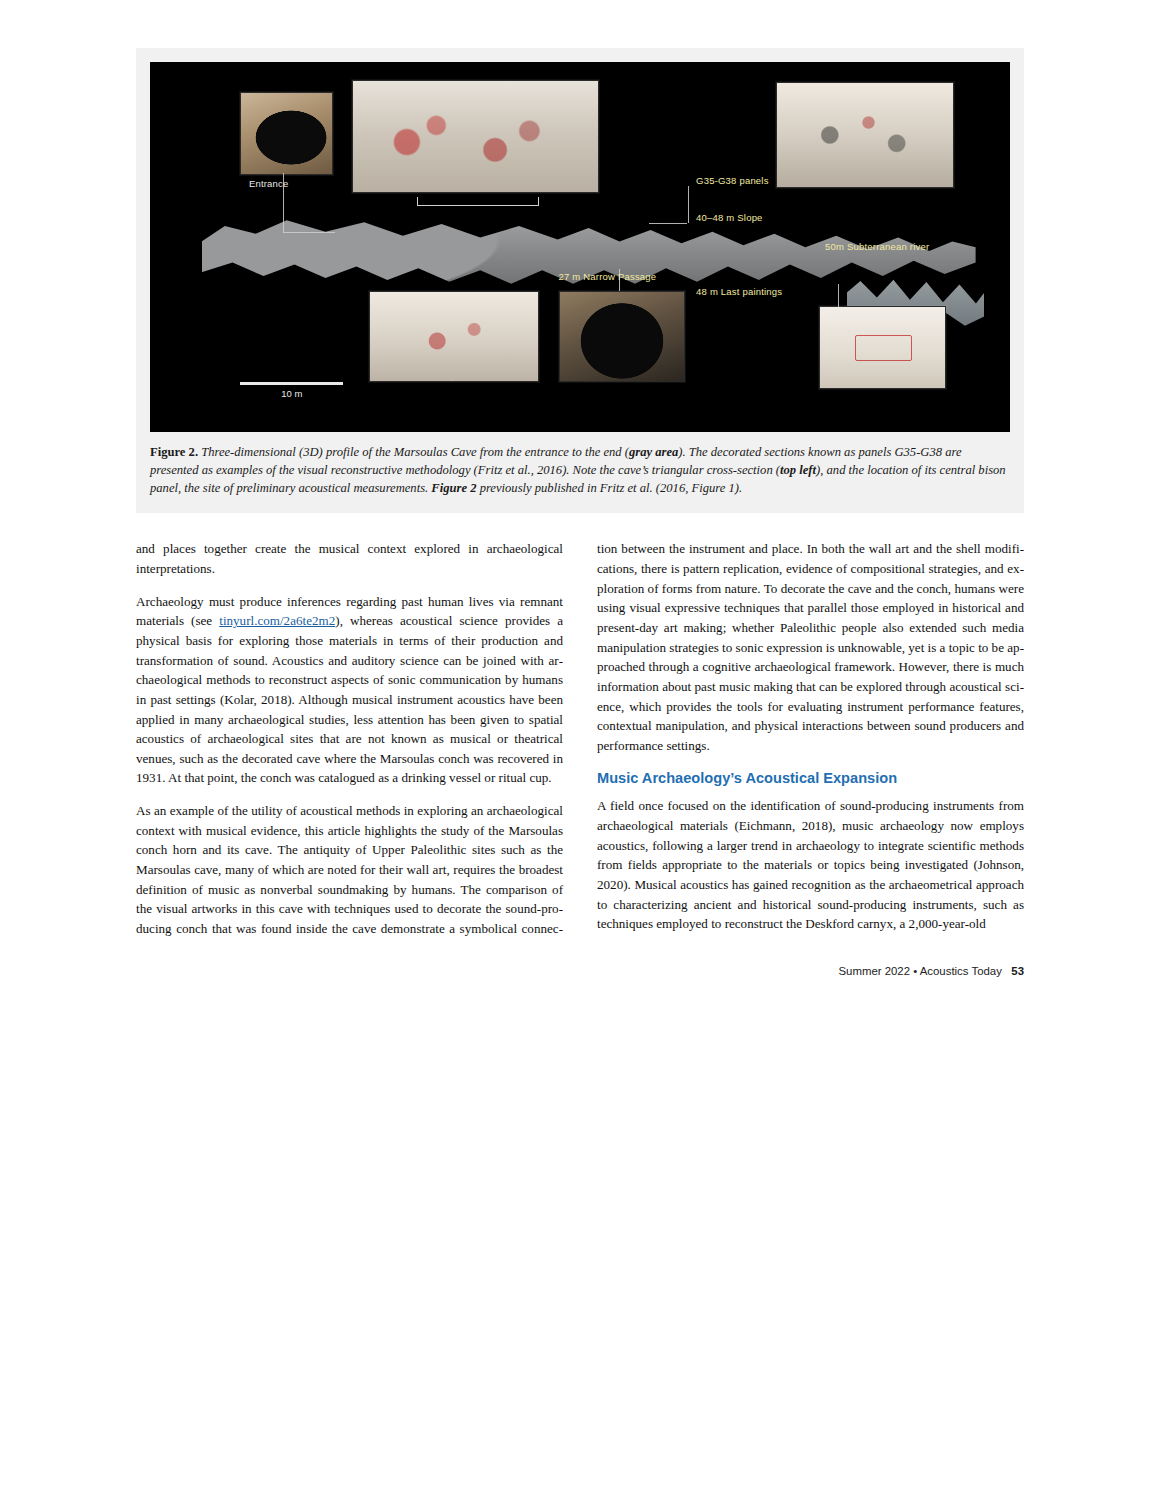Entrance
G35-G38 panels
40–48 m Slope
50m Subterranean river
27 m Narrow Passage
48 m Last paintings
10 m
Figure 2. Three-dimensional (3D) profile of the Marsoulas Cave from the entrance to the end (gray area). The decorated sections known as panels G35-G38 are presented as examples of the visual reconstructive methodology (Fritz et al., 2016). Note the cave’s triangular cross-section (top left), and the location of its central bison panel, the site of preliminary acoustical measurements. Figure 2 previously published in Fritz et al. (2016, Figure 1).
and places together create the musical context explored in archaeological interpretations.
Archaeology must produce inferences regarding past human lives via remnant materials (see tinyurl.com/2a6te2m2), whereas acoustical science provides a physical basis for exploring those materials in terms of their production and transformation of sound. Acoustics and auditory science can be joined with archaeological methods to reconstruct aspects of sonic communication by humans in past settings (Kolar, 2018). Although musical instrument acoustics have been applied in many archaeological studies, less attention has been given to spatial acoustics of archaeological sites that are not known as musical or theatrical venues, such as the decorated cave where the Marsoulas conch was recovered in 1931. At that point, the conch was catalogued as a drinking vessel or ritual cup.
As an example of the utility of acoustical methods in exploring an archaeological context with musical evidence, this article highlights the study of the Marsoulas conch horn and its cave. The antiquity of Upper Paleolithic sites such as the Marsoulas cave, many of which are noted for their wall art, requires the broadest definition of music as nonverbal soundmaking by humans. The comparison of the visual artworks in this cave with techniques used to decorate the sound-producing conch that was found inside the cave demonstrate a symbolical connection between the instrument and place. In both the wall art and the shell modifications, there is pattern replication, evidence of compositional strategies, and exploration of forms from nature. To decorate the cave and the conch, humans were using visual expressive techniques that parallel those employed in historical and present-day art making; whether Paleolithic people also extended such media manipulation strategies to sonic expression is unknowable, yet is a topic to be approached through a cognitive archaeological framework. However, there is much information about past music making that can be explored through acoustical science, which provides the tools for evaluating instrument performance features, contextual manipulation, and physical interactions between sound producers and performance settings.
Music Archaeology’s Acoustical Expansion
A field once focused on the identification of sound-producing instruments from archaeological materials (Eichmann, 2018), music archaeology now employs acoustics, following a larger trend in archaeology to integrate scientific methods from fields appropriate to the materials or topics being investigated (Johnson, 2020). Musical acoustics has gained recognition as the archaeometrical approach to characterizing ancient and historical sound-producing instruments, such as techniques employed to reconstruct the Deskford carnyx, a 2,000-year-old
Summer 2022 • Acoustics Today 53